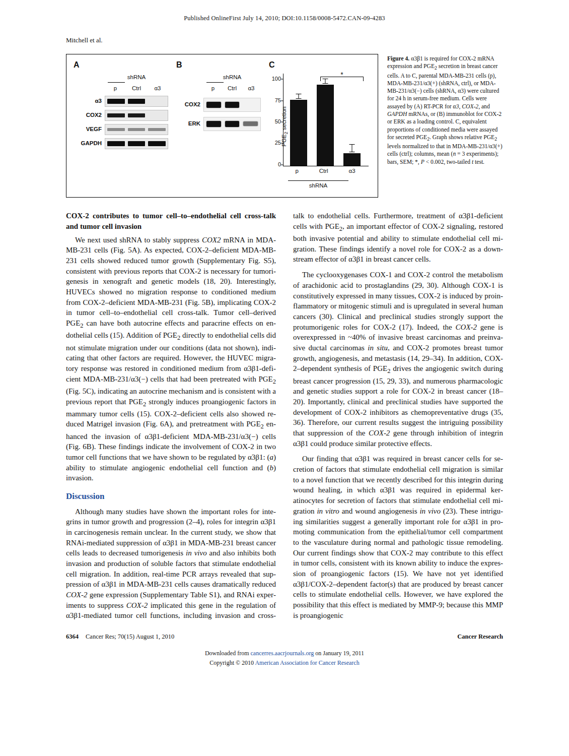Published OnlineFirst July 14, 2010; DOI:10.1158/0008-5472.CAN-09-4283
Mitchell et al.
A
shRNA
pCtrl α3
α3
COX2
VEGF
GAPDH
B
shRNA
pCtrl α3
COX2
ERK
C
PGE2 secretion
100
75
50
25
0
*
pCtrl α3
shRNA
Figure 4. α3β1 is required for COX-2 mRNA expression and PGE2 secretion in breast cancer cells. A to C, parental MDA-MB-231 cells (p), MDA-MB-231/α3(+) (shRNA, ctrl), or MDA-MB-231/α3(−) cells (shRNA, α3) were cultured for 24 h in serum-free medium. Cells were assayed by (A) RT-PCR for α3, COX-2, and GAPDH mRNAs, or (B) immunoblot for COX-2 or ERK as a loading control. C, equivalent proportions of conditioned media were assayed for secreted PGE2. Graph shows relative PGE2 levels normalized to that in MDA-MB-231/α3(+) cells (ctrl); columns, mean (n = 3 experiments); bars, SEM; *, P < 0.002, two-tailed t test.
COX-2 contributes to tumor cell–to–endothelial cell cross-talk and tumor cell invasion
We next used shRNA to stably suppress COX2 mRNA in MDA-MB-231 cells (Fig. 5A). As expected, COX-2–deficient MDA-MB-231 cells showed reduced tumor growth (Supplementary Fig. S5), consistent with previous reports that COX-2 is necessary for tumorigenesis in xenograft and genetic models (18, 20). Interestingly, HUVECs showed no migration response to conditioned medium from COX-2–deficient MDA-MB-231 (Fig. 5B), implicating COX-2 in tumor cell–to–endothelial cell cross-talk. Tumor cell–derived PGE2 can have both autocrine effects and paracrine effects on endothelial cells (15). Addition of PGE2 directly to endothelial cells did not stimulate migration under our conditions (data not shown), indicating that other factors are required. However, the HUVEC migratory response was restored in conditioned medium from α3β1-deficient MDA-MB-231/α3(−) cells that had been pretreated with PGE2 (Fig. 5C), indicating an autocrine mechanism and is consistent with a previous report that PGE2 strongly induces proangiogenic factors in mammary tumor cells (15). COX-2–deficient cells also showed reduced Matrigel invasion (Fig. 6A), and pretreatment with PGE2 enhanced the invasion of α3β1-deficient MDA-MB-231/α3(−) cells (Fig. 6B). These findings indicate the involvement of COX-2 in two tumor cell functions that we have shown to be regulated by α3β1: (a) ability to stimulate angiogenic endothelial cell function and (b) invasion.
Discussion
Although many studies have shown the important roles for integrins in tumor growth and progression (2–4), roles for integrin α3β1 in carcinogenesis remain unclear. In the current study, we show that RNAi-mediated suppression of α3β1 in MDA-MB-231 breast cancer cells leads to decreased tumorigenesis in vivo and also inhibits both invasion and production of soluble factors that stimulate endothelial cell migration. In addition, real-time PCR arrays revealed that suppression of α3β1 in MDA-MB-231 cells causes dramatically reduced COX-2 gene expression (Supplementary Table S1), and RNAi experiments to suppress COX-2 implicated this gene in the regulation of α3β1-mediated tumor cell functions, including invasion and cross-talk to endothelial cells. Furthermore, treatment of α3β1-deficient cells with PGE2, an important effector of COX-2 signaling, restored both invasive potential and ability to stimulate endothelial cell migration. These findings identify a novel role for COX-2 as a downstream effector of α3β1 in breast cancer cells.
The cyclooxygenases COX-1 and COX-2 control the metabolism of arachidonic acid to prostaglandins (29, 30). Although COX-1 is constitutively expressed in many tissues, COX-2 is induced by proinflammatory or mitogenic stimuli and is upregulated in several human cancers (30). Clinical and preclinical studies strongly support the protumorigenic roles for COX-2 (17). Indeed, the COX-2 gene is overexpressed in ~40% of invasive breast carcinomas and preinvasive ductal carcinomas in situ, and COX-2 promotes breast tumor growth, angiogenesis, and metastasis (14, 29–34). In addition, COX-2–dependent synthesis of PGE2 drives the angiogenic switch during breast cancer progression (15, 29, 33), and numerous pharmacologic and genetic studies support a role for COX-2 in breast cancer (18–20). Importantly, clinical and preclinical studies have supported the development of COX-2 inhibitors as chemopreventative drugs (35, 36). Therefore, our current results suggest the intriguing possibility that suppression of the COX-2 gene through inhibition of integrin α3β1 could produce similar protective effects.
Our finding that α3β1 was required in breast cancer cells for secretion of factors that stimulate endothelial cell migration is similar to a novel function that we recently described for this integrin during wound healing, in which α3β1 was required in epidermal keratinocytes for secretion of factors that stimulate endothelial cell migration in vitro and wound angiogenesis in vivo (23). These intriguing similarities suggest a generally important role for α3β1 in promoting communication from the epithelial/tumor cell compartment to the vasculature during normal and pathologic tissue remodeling. Our current findings show that COX-2 may contribute to this effect in tumor cells, consistent with its known ability to induce the expression of proangiogenic factors (15). We have not yet identified α3β1/COX-2–dependent factor(s) that are produced by breast cancer cells to stimulate endothelial cells. However, we have explored the possibility that this effect is mediated by MMP-9; because this MMP is proangiogenic
6364
Cancer Res; 70(15) August 1, 2010
Cancer Research
Downloaded from cancerres.aacrjournals.org on January 19, 2011
Copyright © 2010 American Association for Cancer Research